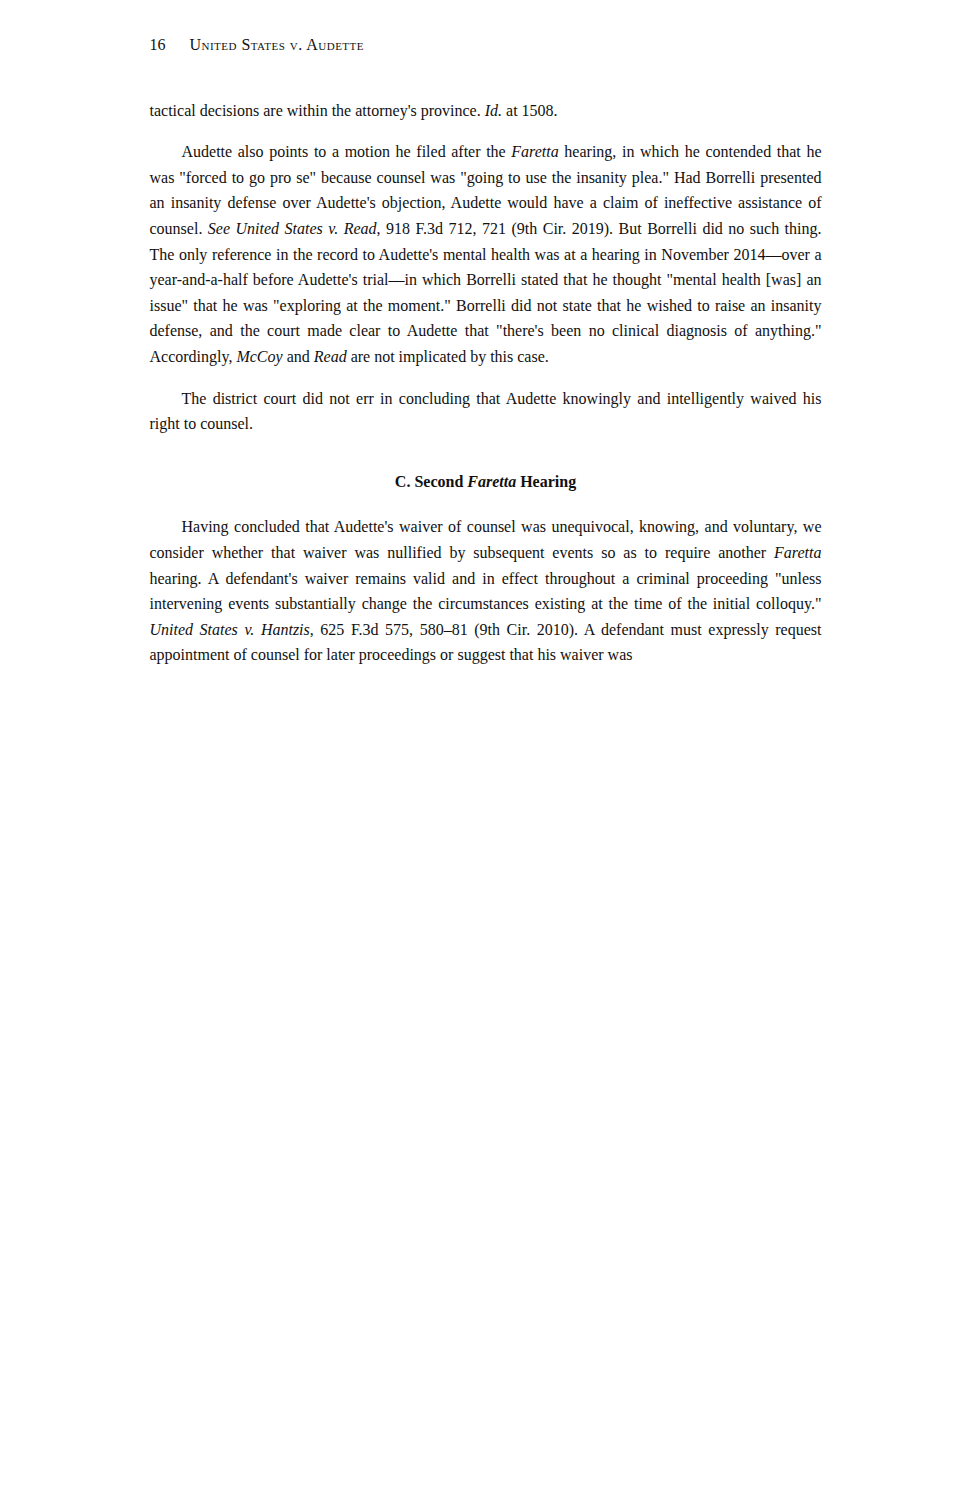16 United States v. Audette
tactical decisions are within the attorney's province. Id. at 1508.
Audette also points to a motion he filed after the Faretta hearing, in which he contended that he was "forced to go pro se" because counsel was "going to use the insanity plea." Had Borrelli presented an insanity defense over Audette's objection, Audette would have a claim of ineffective assistance of counsel. See United States v. Read, 918 F.3d 712, 721 (9th Cir. 2019). But Borrelli did no such thing. The only reference in the record to Audette's mental health was at a hearing in November 2014—over a year-and-a-half before Audette's trial—in which Borrelli stated that he thought "mental health [was] an issue" that he was "exploring at the moment." Borrelli did not state that he wished to raise an insanity defense, and the court made clear to Audette that "there's been no clinical diagnosis of anything." Accordingly, McCoy and Read are not implicated by this case.
The district court did not err in concluding that Audette knowingly and intelligently waived his right to counsel.
C. Second Faretta Hearing
Having concluded that Audette's waiver of counsel was unequivocal, knowing, and voluntary, we consider whether that waiver was nullified by subsequent events so as to require another Faretta hearing. A defendant's waiver remains valid and in effect throughout a criminal proceeding "unless intervening events substantially change the circumstances existing at the time of the initial colloquy." United States v. Hantzis, 625 F.3d 575, 580–81 (9th Cir. 2010). A defendant must expressly request appointment of counsel for later proceedings or suggest that his waiver was